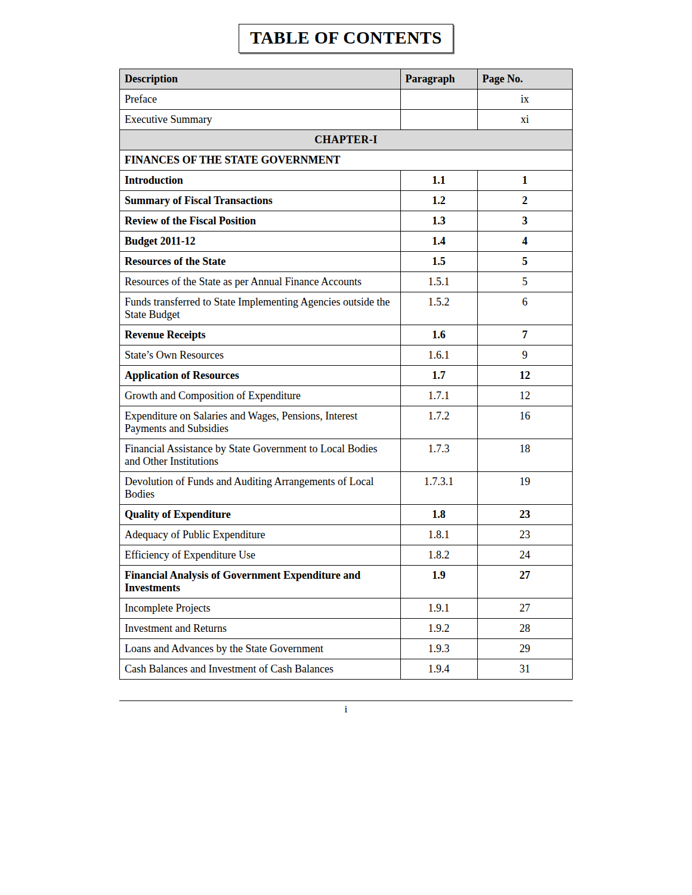TABLE OF CONTENTS
| Description | Paragraph | Page No. |
| --- | --- | --- |
| Preface | | ix |
| Executive Summary | | xi |
| CHAPTER-I |
| FINANCES OF THE STATE GOVERNMENT |
| Introduction | 1.1 | 1 |
| Summary of Fiscal Transactions | 1.2 | 2 |
| Review of the Fiscal Position | 1.3 | 3 |
| Budget 2011-12 | 1.4 | 4 |
| Resources of the State | 1.5 | 5 |
| Resources of the State as per Annual Finance Accounts | 1.5.1 | 5 |
| Funds transferred to State Implementing Agencies outside the State Budget | 1.5.2 | 6 |
| Revenue Receipts | 1.6 | 7 |
| State’s Own Resources | 1.6.1 | 9 |
| Application of Resources | 1.7 | 12 |
| Growth and Composition of Expenditure | 1.7.1 | 12 |
| Expenditure on Salaries and Wages, Pensions, Interest Payments and Subsidies | 1.7.2 | 16 |
| Financial Assistance by State Government to Local Bodies and Other Institutions | 1.7.3 | 18 |
| Devolution of Funds and Auditing Arrangements of Local Bodies | 1.7.3.1 | 19 |
| Quality of Expenditure | 1.8 | 23 |
| Adequacy of Public Expenditure | 1.8.1 | 23 |
| Efficiency of Expenditure Use | 1.8.2 | 24 |
| Financial Analysis of Government Expenditure and Investments | 1.9 | 27 |
| Incomplete Projects | 1.9.1 | 27 |
| Investment and Returns | 1.9.2 | 28 |
| Loans and Advances by the State Government | 1.9.3 | 29 |
| Cash Balances and Investment of Cash Balances | 1.9.4 | 31 |
i